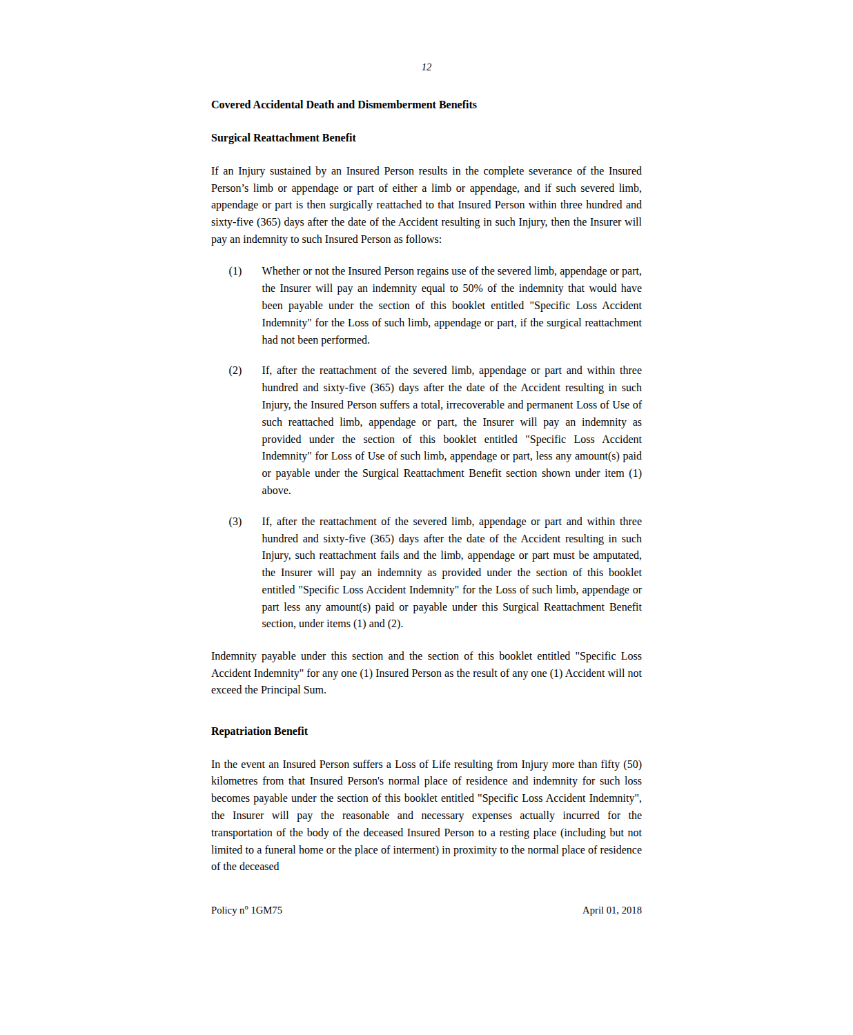12
Covered Accidental Death and Dismemberment Benefits
Surgical Reattachment Benefit
If an Injury sustained by an Insured Person results in the complete severance of the Insured Person’s limb or appendage or part of either a limb or appendage, and if such severed limb, appendage or part is then surgically reattached to that Insured Person within three hundred and sixty-five (365) days after the date of the Accident resulting in such Injury, then the Insurer will pay an indemnity to such Insured Person as follows:
(1) Whether or not the Insured Person regains use of the severed limb, appendage or part, the Insurer will pay an indemnity equal to 50% of the indemnity that would have been payable under the section of this booklet entitled "Specific Loss Accident Indemnity" for the Loss of such limb, appendage or part, if the surgical reattachment had not been performed.
(2) If, after the reattachment of the severed limb, appendage or part and within three hundred and sixty-five (365) days after the date of the Accident resulting in such Injury, the Insured Person suffers a total, irrecoverable and permanent Loss of Use of such reattached limb, appendage or part, the Insurer will pay an indemnity as provided under the section of this booklet entitled "Specific Loss Accident Indemnity" for Loss of Use of such limb, appendage or part, less any amount(s) paid or payable under the Surgical Reattachment Benefit section shown under item (1) above.
(3) If, after the reattachment of the severed limb, appendage or part and within three hundred and sixty-five (365) days after the date of the Accident resulting in such Injury, such reattachment fails and the limb, appendage or part must be amputated, the Insurer will pay an indemnity as provided under the section of this booklet entitled "Specific Loss Accident Indemnity" for the Loss of such limb, appendage or part less any amount(s) paid or payable under this Surgical Reattachment Benefit section, under items (1) and (2).
Indemnity payable under this section and the section of this booklet entitled "Specific Loss Accident Indemnity" for any one (1) Insured Person as the result of any one (1) Accident will not exceed the Principal Sum.
Repatriation Benefit
In the event an Insured Person suffers a Loss of Life resulting from Injury more than fifty (50) kilometres from that Insured Person's normal place of residence and indemnity for such loss becomes payable under the section of this booklet entitled "Specific Loss Accident Indemnity", the Insurer will pay the reasonable and necessary expenses actually incurred for the transportation of the body of the deceased Insured Person to a resting place (including but not limited to a funeral home or the place of interment) in proximity to the normal place of residence of the deceased
Policy no 1GM75 April 01, 2018